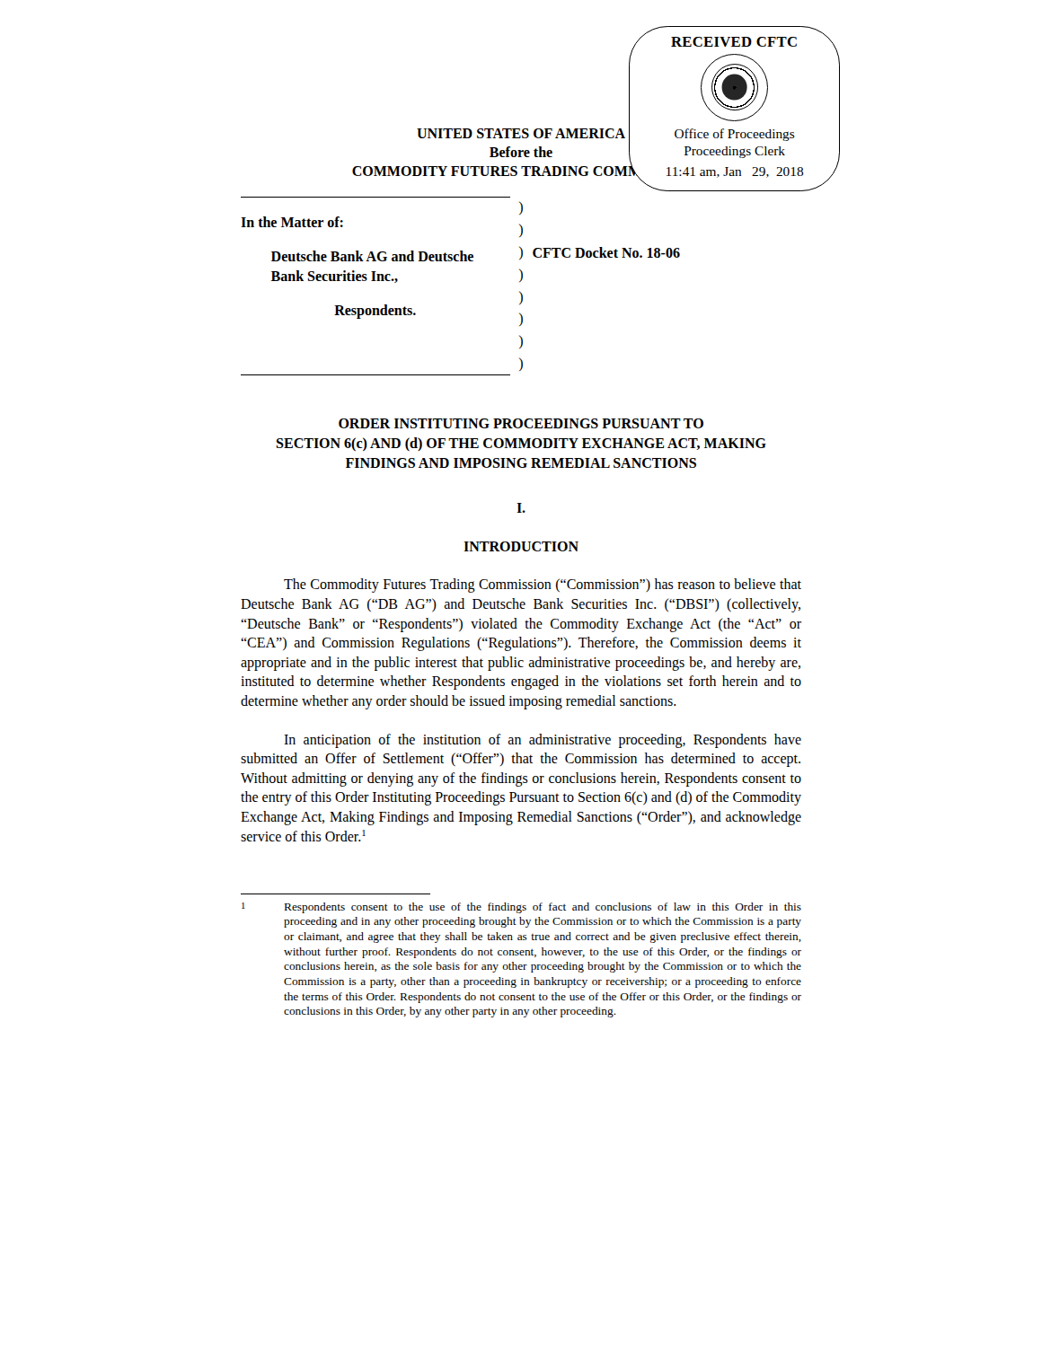RECEIVED CFTC
Office of Proceedings
Proceedings Clerk
11:41 am, Jan 29, 2018
UNITED STATES OF AMERICA Before the COMMODITY FUTURES TRADING COMMISSION
| In the Matter of: Deutsche Bank AG and Deutsche Bank Securities Inc., Respondents. | ) ) ) ) ) ) ) ) | CFTC Docket No. 18-06 |
ORDER INSTITUTING PROCEEDINGS PURSUANT TO
SECTION 6(c) AND (d) OF THE COMMODITY EXCHANGE ACT, MAKING
FINDINGS AND IMPOSING REMEDIAL SANCTIONS
I.
INTRODUCTION
The Commodity Futures Trading Commission (“Commission”) has reason to believe that Deutsche Bank AG (“DB AG”) and Deutsche Bank Securities Inc. (“DBSI”) (collectively, “Deutsche Bank” or “Respondents”) violated the Commodity Exchange Act (the “Act” or “CEA”) and Commission Regulations (“Regulations”). Therefore, the Commission deems it appropriate and in the public interest that public administrative proceedings be, and hereby are, instituted to determine whether Respondents engaged in the violations set forth herein and to determine whether any order should be issued imposing remedial sanctions.
In anticipation of the institution of an administrative proceeding, Respondents have submitted an Offer of Settlement (“Offer”) that the Commission has determined to accept. Without admitting or denying any of the findings or conclusions herein, Respondents consent to the entry of this Order Instituting Proceedings Pursuant to Section 6(c) and (d) of the Commodity Exchange Act, Making Findings and Imposing Remedial Sanctions (“Order”), and acknowledge service of this Order.1
1
Respondents consent to the use of the findings of fact and conclusions of law in this Order in this proceeding and in any other proceeding brought by the Commission or to which the Commission is a party or claimant, and agree that they shall be taken as true and correct and be given preclusive effect therein, without further proof. Respondents do not consent, however, to the use of this Order, or the findings or conclusions herein, as the sole basis for any other proceeding brought by the Commission or to which the Commission is a party, other than a proceeding in bankruptcy or receivership; or a proceeding to enforce the terms of this Order. Respondents do not consent to the use of the Offer or this Order, or the findings or conclusions in this Order, by any other party in any other proceeding.